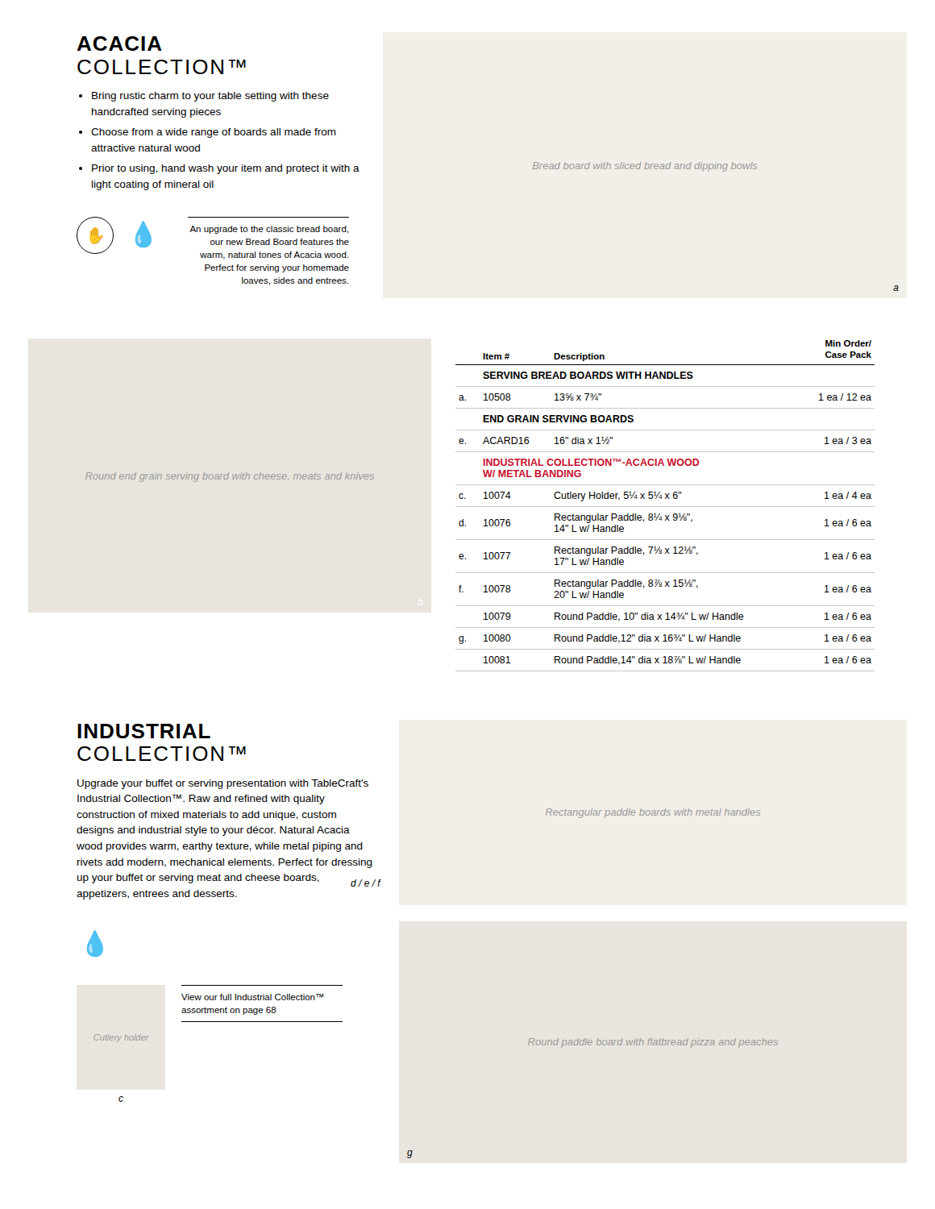ACACIA
COLLECTION™
Bring rustic charm to your table setting with these handcrafted serving pieces
Choose from a wide range of boards all made from attractive natural wood
Prior to using, hand wash your item and protect it with a light coating of mineral oil
✋
💧
An upgrade to the classic bread board, our new Bread Board features the warm, natural tones of Acacia wood. Perfect for serving your homemade loaves, sides and entrees.
Bread board with sliced bread and dipping bowls
a
Round end grain serving board with cheese, meats and knives
b
| | Item # | Description | Min Order/ Case Pack |
| --- | --- | --- | --- |
| | SERVING BREAD BOARDS WITH HANDLES | |
| a. | 10508 | 13⅝ x 7¾" | 1 ea / 12 ea |
| | END GRAIN SERVING BOARDS | |
| e. | ACARD16 | 16" dia x 1½" | 1 ea / 3 ea |
| | INDUSTRIAL COLLECTION™-ACACIA WOOD W/ METAL BANDING | |
| c. | 10074 | Cutlery Holder, 5¼ x 5¼ x 6" | 1 ea / 4 ea |
| d. | 10076 | Rectangular Paddle, 8¼ x 9⅛", 14" L w/ Handle | 1 ea / 6 ea |
| e. | 10077 | Rectangular Paddle, 7⅛ x 12⅛", 17" L w/ Handle | 1 ea / 6 ea |
| f. | 10078 | Rectangular Paddle, 8⅞ x 15⅛", 20" L w/ Handle | 1 ea / 6 ea |
| | 10079 | Round Paddle, 10" dia x 14¾" L w/ Handle | 1 ea / 6 ea |
| g. | 10080 | Round Paddle,12" dia x 16¾" L w/ Handle | 1 ea / 6 ea |
| | 10081 | Round Paddle,14" dia x 18⅞" L w/ Handle | 1 ea / 6 ea |
INDUSTRIAL
COLLECTION™
Upgrade your buffet or serving presentation with TableCraft's Industrial Collection™. Raw and refined with quality construction of mixed materials to add unique, custom designs and industrial style to your décor. Natural Acacia wood provides warm, earthy texture, while metal piping and rivets add modern, mechanical elements. Perfect for dressing up your buffet or serving meat and cheese boards, appetizers, entrees and desserts.
💧
Cutlery holder
c
View our full Industrial Collection™ assortment on page 68
Rectangular paddle boards with metal handles
d / e / f
Round paddle board with flatbread pizza and peaches
g